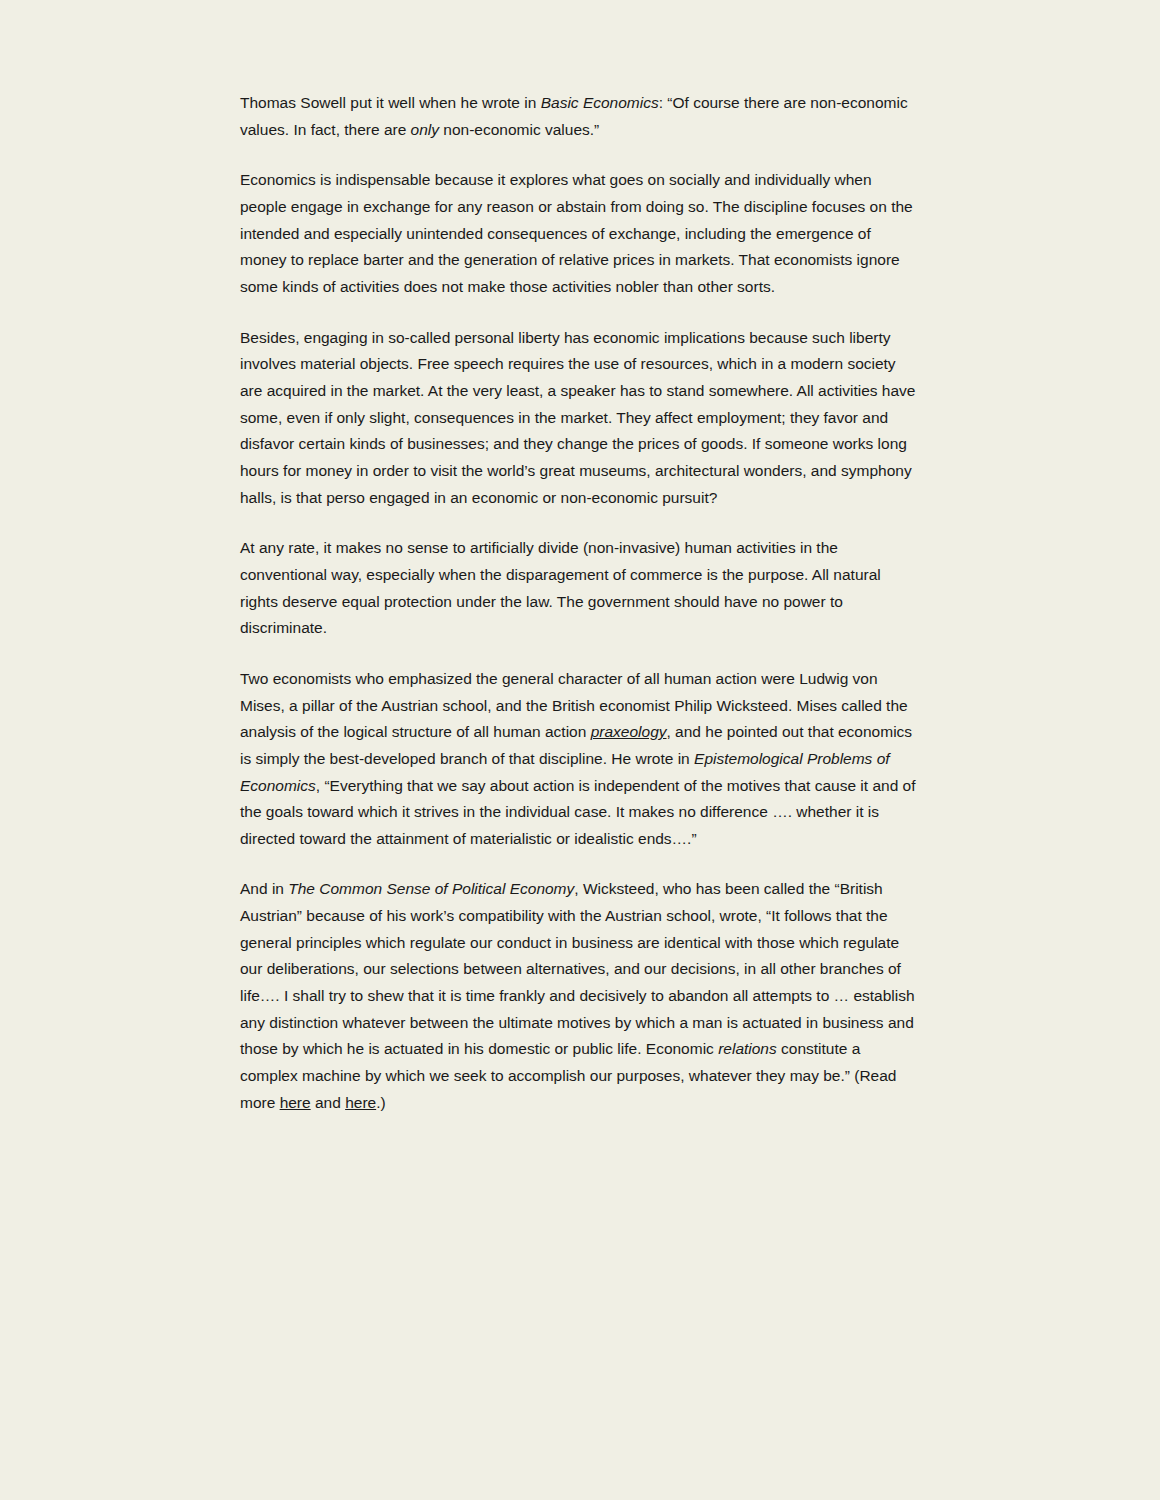Thomas Sowell put it well when he wrote in Basic Economics: “Of course there are non-economic values. In fact, there are only non-economic values.”
Economics is indispensable because it explores what goes on socially and individually when people engage in exchange for any reason or abstain from doing so. The discipline focuses on the intended and especially unintended consequences of exchange, including the emergence of money to replace barter and the generation of relative prices in markets. That economists ignore some kinds of activities does not make those activities nobler than other sorts.
Besides, engaging in so-called personal liberty has economic implications because such liberty involves material objects. Free speech requires the use of resources, which in a modern society are acquired in the market. At the very least, a speaker has to stand somewhere. All activities have some, even if only slight, consequences in the market. They affect employment; they favor and disfavor certain kinds of businesses; and they change the prices of goods. If someone works long hours for money in order to visit the world’s great museums, architectural wonders, and symphony halls, is that perso engaged in an economic or non-economic pursuit?
At any rate, it makes no sense to artificially divide (non-invasive) human activities in the conventional way, especially when the disparagement of commerce is the purpose. All natural rights deserve equal protection under the law. The government should have no power to discriminate.
Two economists who emphasized the general character of all human action were Ludwig von Mises, a pillar of the Austrian school, and the British economist Philip Wicksteed. Mises called the analysis of the logical structure of all human action praxeology, and he pointed out that economics is simply the best-developed branch of that discipline. He wrote in Epistemological Problems of Economics, “Everything that we say about action is independent of the motives that cause it and of the goals toward which it strives in the individual case. It makes no difference …. whether it is directed toward the attainment of materialistic or idealistic ends….”
And in The Common Sense of Political Economy, Wicksteed, who has been called the “British Austrian” because of his work’s compatibility with the Austrian school, wrote, “It follows that the general principles which regulate our conduct in business are identical with those which regulate our deliberations, our selections between alternatives, and our decisions, in all other branches of life…. I shall try to shew that it is time frankly and decisively to abandon all attempts to … establish any distinction whatever between the ultimate motives by which a man is actuated in business and those by which he is actuated in his domestic or public life. Economic relations constitute a complex machine by which we seek to accomplish our purposes, whatever they may be.” (Read more here and here.)